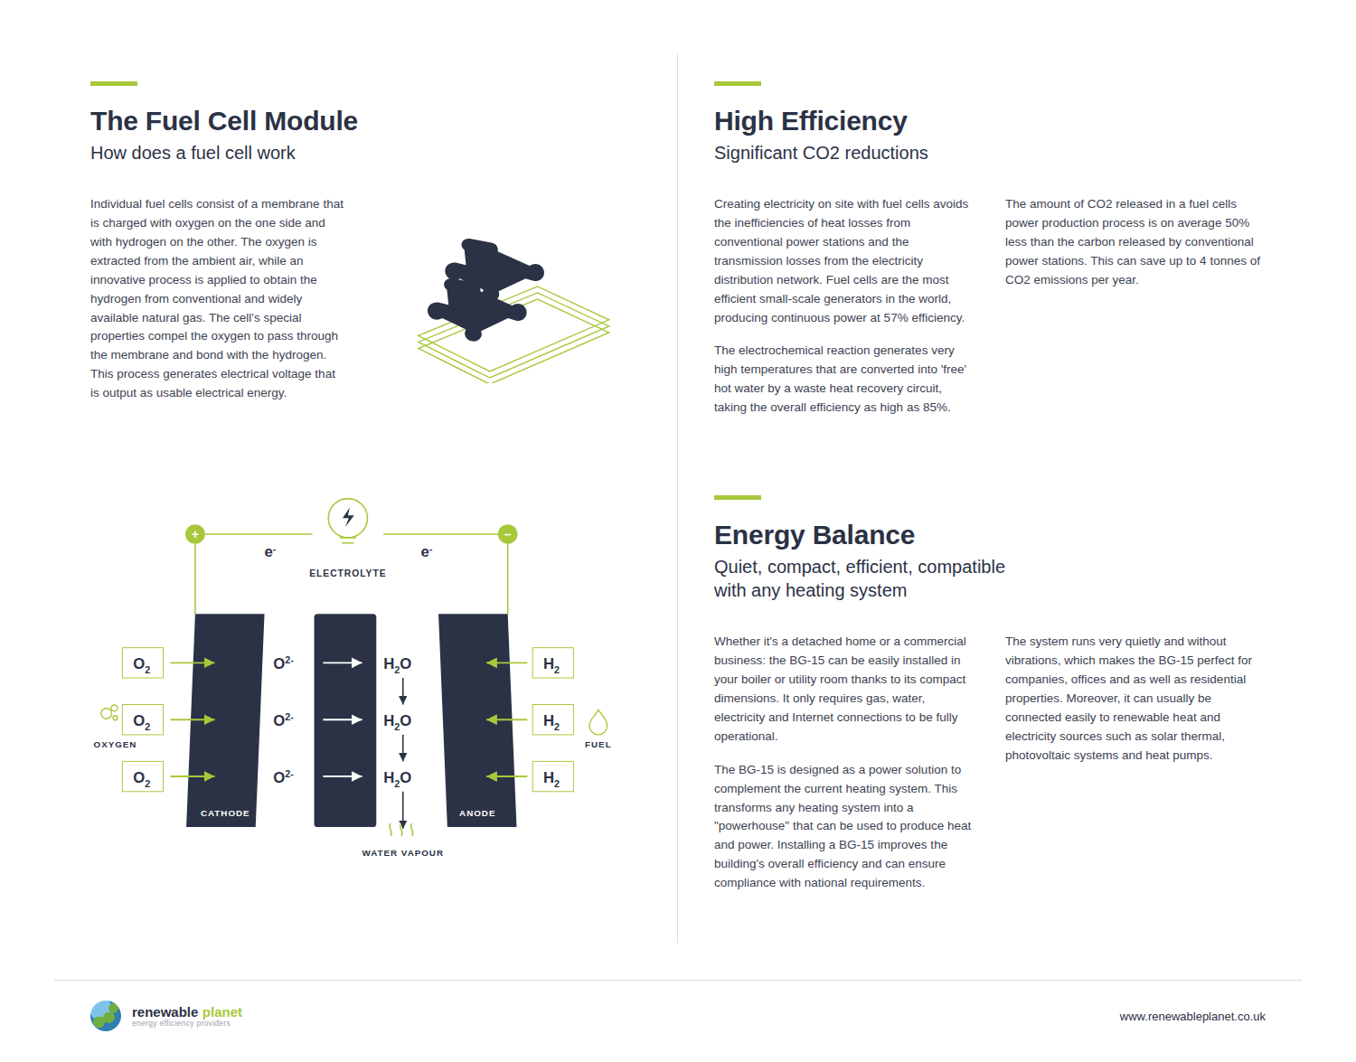The Fuel Cell Module
How does a fuel cell work
Individual fuel cells consist of a membrane that is charged with oxygen on the one side and with hydrogen on the other. The oxygen is extracted from the ambient air, while an innovative process is applied to obtain the hydrogen from conventional and widely available natural gas. The cell's special properties compel the oxygen to pass through the membrane and bond with the hydrogen. This process generates electrical voltage that is output as usable electrical energy.
+ – e- e- ELECTROLYTE CATHODE ANODE O2 O2 O2 OXYGEN O2- O2- O2- H2O H2O H2O H2 H2 H2 FUEL WATER VAPOUR
High Efficiency
Significant CO2 reductions
Creating electricity on site with fuel cells avoids the inefficiencies of heat losses from conventional power stations and the transmission losses from the electricity distribution network. Fuel cells are the most efficient small-scale generators in the world, producing continuous power at 57% efficiency.
The electrochemical reaction generates very high temperatures that are converted into 'free' hot water by a waste heat recovery circuit, taking the overall efficiency as high as 85%.
The amount of CO2 released in a fuel cells power production process is on average 50% less than the carbon released by conventional power stations. This can save up to 4 tonnes of CO2 emissions per year.
Energy Balance
Quiet, compact, efficient, compatible
with any heating system
Whether it's a detached home or a commercial business: the BG-15 can be easily installed in your boiler or utility room thanks to its compact dimensions. It only requires gas, water, electricity and Internet connections to be fully operational.
The BG-15 is designed as a power solution to complement the current heating system. This transforms any heating system into a "powerhouse" that can be used to produce heat and power. Installing a BG-15 improves the building's overall efficiency and can ensure compliance with national requirements.
The system runs very quietly and without vibrations, which makes the BG-15 perfect for companies, offices and as well as residential properties. Moreover, it can usually be connected easily to renewable heat and electricity sources such as solar thermal, photovoltaic systems and heat pumps.
renewable planet energy efficiency providers
www.renewableplanet.co.uk